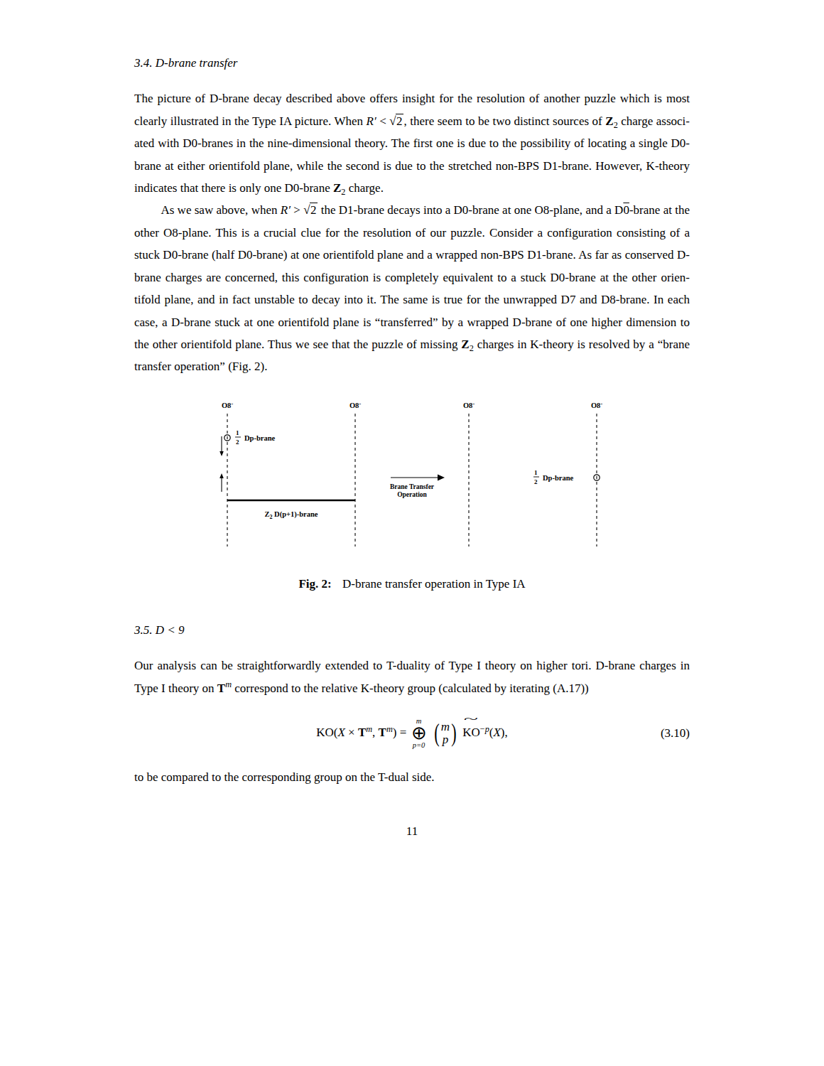3.4. D-brane transfer
The picture of D-brane decay described above offers insight for the resolution of another puzzle which is most clearly illustrated in the Type IA picture. When R′ < √2, there seem to be two distinct sources of Z2 charge associated with D0-branes in the nine-dimensional theory. The first one is due to the possibility of locating a single D0-brane at either orientifold plane, while the second is due to the stretched non-BPS D1-brane. However, K-theory indicates that there is only one D0-brane Z2 charge.
As we saw above, when R′ > √2 the D1-brane decays into a D0-brane at one O8-plane, and a D0-brane at the other O8-plane. This is a crucial clue for the resolution of our puzzle. Consider a configuration consisting of a stuck D0-brane (half D0-brane) at one orientifold plane and a wrapped non-BPS D1-brane. As far as conserved D-brane charges are concerned, this configuration is completely equivalent to a stuck D0-brane at the other orientifold plane, and in fact unstable to decay into it. The same is true for the unwrapped D7 and D8-brane. In each case, a D-brane stuck at one orientifold plane is “transferred” by a wrapped D-brane of one higher dimension to the other orientifold plane. Thus we see that the puzzle of missing Z2 charges in K-theory is resolved by a “brane transfer operation” (Fig. 2).
O8- O8- O8- O8- 1 2 Dp-brane Z2 D(p+1)-brane Brane Transfer Operation 1 2 Dp-brane
Fig. 2: D-brane transfer operation in Type IA
3.5. D < 9
Our analysis can be straightforwardly extended to T-duality of Type I theory on higher tori. D-brane charges in Type I theory on Tm correspond to the relative K-theory group (calculated by iterating (A.17))
KO(X × Tm, Tm) = m ⊕ p=0 (m
p) ~KO−p(X), (3.10)
to be compared to the corresponding group on the T-dual side.
11